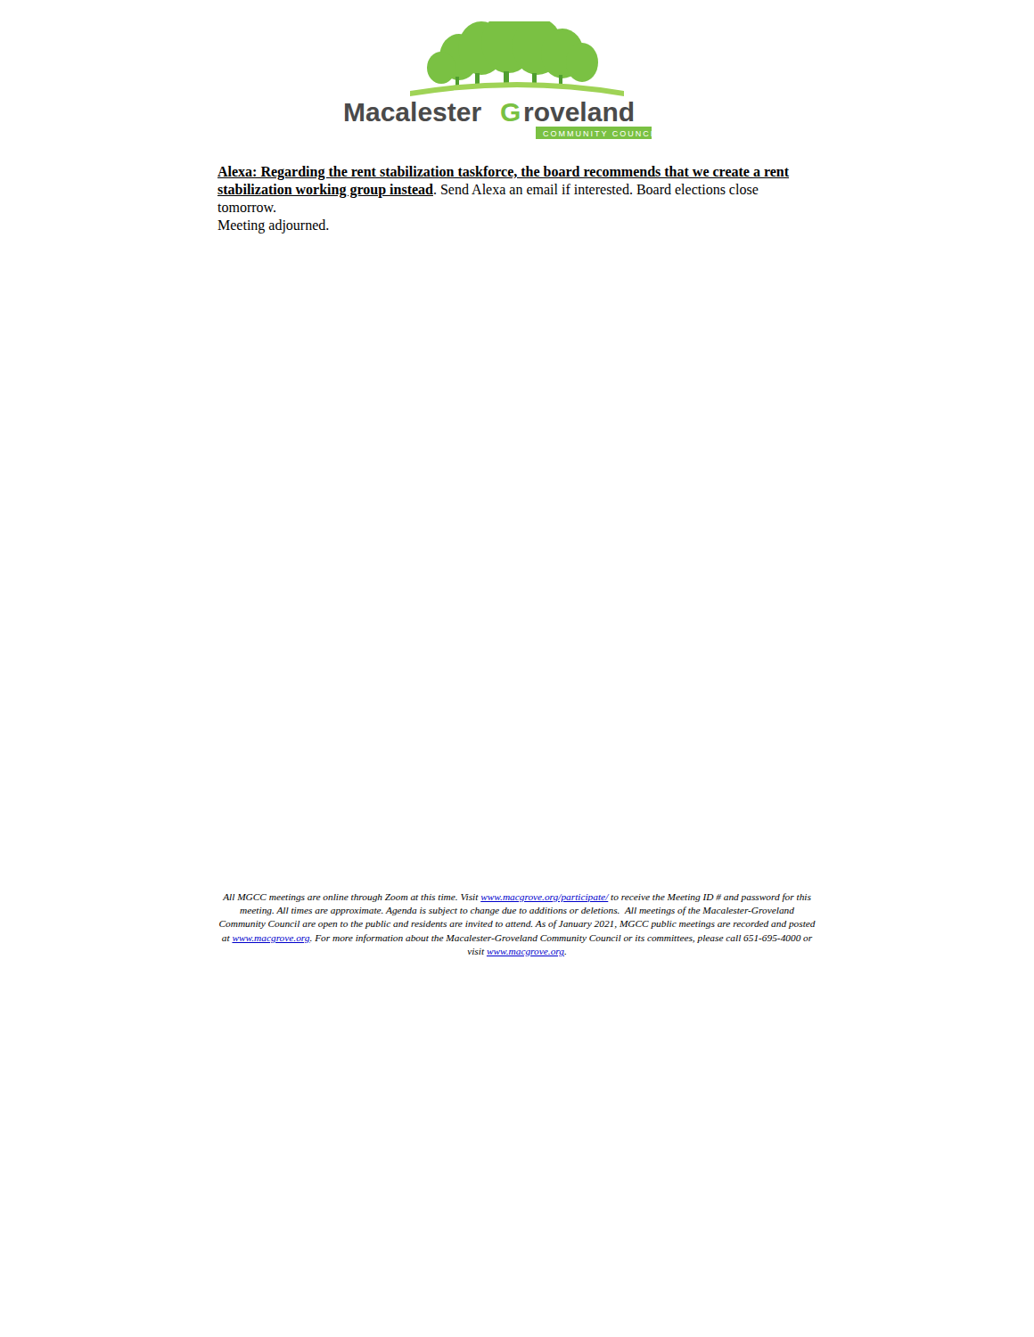Macalester Groveland Community Council Macalester G roveland COMMUNITY COUNCIL
Alexa: Regarding the rent stabilization taskforce, the board recommends that we create a rent stabilization working group instead. Send Alexa an email if interested. Board elections close tomorrow.
Meeting adjourned.
All MGCC meetings are online through Zoom at this time. Visit www.macgrove.org/participate/ to receive the Meeting ID # and password for this meeting. All times are approximate. Agenda is subject to change due to additions or deletions. All meetings of the Macalester-Groveland Community Council are open to the public and residents are invited to attend. As of January 2021, MGCC public meetings are recorded and posted at www.macgrove.org. For more information about the Macalester-Groveland Community Council or its committees, please call 651-695-4000 or visit www.macgrove.org.